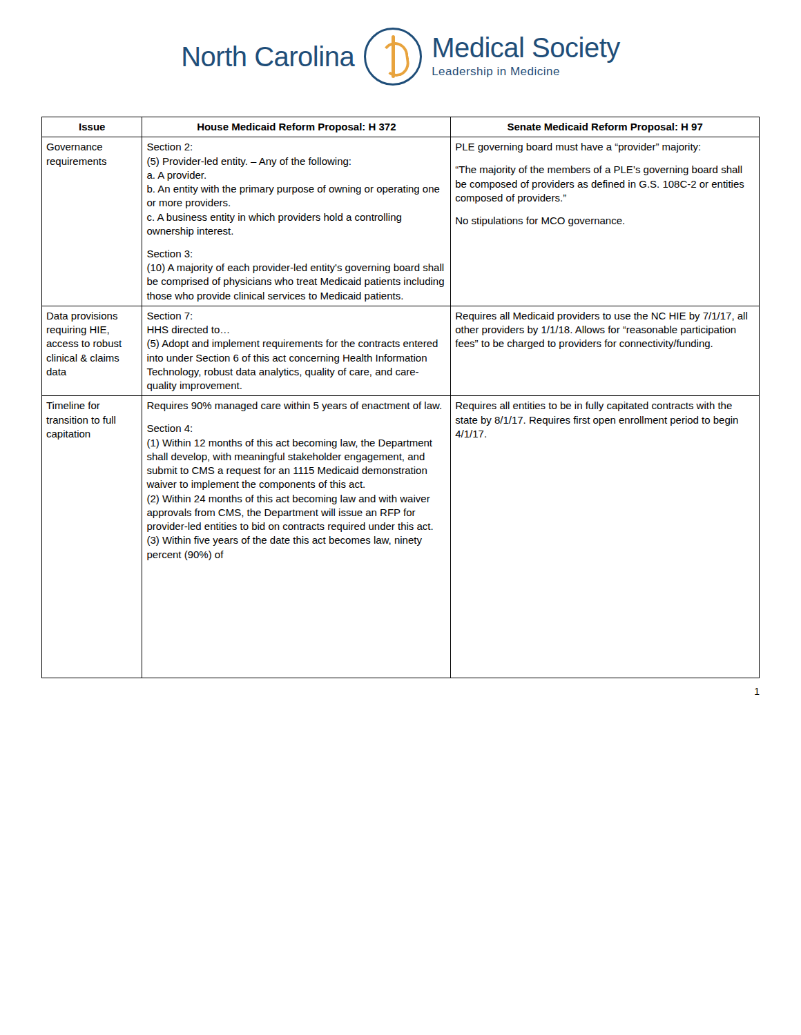North Carolina Medical Society Leadership in Medicine
| Issue | House Medicaid Reform Proposal: H 372 | Senate Medicaid Reform Proposal: H 97 |
| --- | --- | --- |
| Governance requirements | Section 2: (5) Provider-led entity. – Any of the following: a. A provider. b. An entity with the primary purpose of owning or operating one or more providers. c. A business entity in which providers hold a controlling ownership interest. Section 3: (10) A majority of each provider-led entity's governing board shall be comprised of physicians who treat Medicaid patients including those who provide clinical services to Medicaid patients. | PLE governing board must have a “provider” majority: “The majority of the members of a PLE’s governing board shall be composed of providers as defined in G.S. 108C-2 or entities composed of providers.” No stipulations for MCO governance. |
| Data provisions requiring HIE, access to robust clinical & claims data | Section 7: HHS directed to… (5) Adopt and implement requirements for the contracts entered into under Section 6 of this act concerning Health Information Technology, robust data analytics, quality of care, and care-quality improvement. | Requires all Medicaid providers to use the NC HIE by 7/1/17, all other providers by 1/1/18. Allows for “reasonable participation fees” to be charged to providers for connectivity/funding. |
| Timeline for transition to full capitation | Requires 90% managed care within 5 years of enactment of law. Section 4: (1) Within 12 months of this act becoming law, the Department shall develop, with meaningful stakeholder engagement, and submit to CMS a request for an 1115 Medicaid demonstration waiver to implement the components of this act. (2) Within 24 months of this act becoming law and with waiver approvals from CMS, the Department will issue an RFP for provider-led entities to bid on contracts required under this act. (3) Within five years of the date this act becomes law, ninety percent (90%) of | Requires all entities to be in fully capitated contracts with the state by 8/1/17. Requires first open enrollment period to begin 4/1/17. |
1